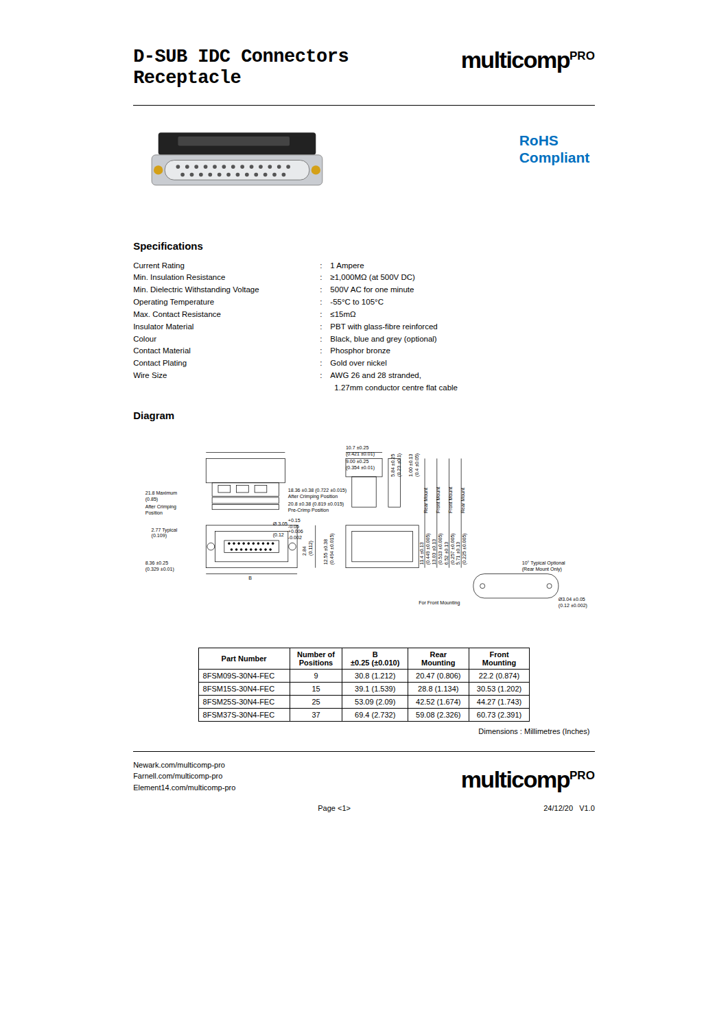D-SUB IDC Connectors
Receptacle
multicompPRO
RoHS
Compliant
Specifications
| Current Rating | : | 1 Ampere |
| Min. Insulation Resistance | : | ≥1,000MΩ (at 500V DC) |
| Min. Dielectric Withstanding Voltage | : | 500V AC for one minute |
| Operating Temperature | : | -55°C to 105°C |
| Max. Contact Resistance | : | ≤15mΩ |
| Insulator Material | : | PBT with glass-fibre reinforced |
| Colour | : | Black, blue and grey (optional) |
| Contact Material | : | Phosphor bronze |
| Contact Plating | : | Gold over nickel |
| Wire Size | : | AWG 26 and 28 stranded, 1.27mm conductor centre flat cable |
Diagram
| Part Number | Number of Positions | B ±0.25 (±0.010) | Rear Mounting | Front Mounting |
| --- | --- | --- | --- | --- |
| 8FSM09S-30N4-FEC | 9 | 30.8 (1.212) | 20.47 (0.806) | 22.2 (0.874) |
| 8FSM15S-30N4-FEC | 15 | 39.1 (1.539) | 28.8 (1.134) | 30.53 (1.202) |
| 8FSM25S-30N4-FEC | 25 | 53.09 (2.09) | 42.52 (1.674) | 44.27 (1.743) |
| 8FSM37S-30N4-FEC | 37 | 69.4 (2.732) | 59.08 (2.326) | 60.73 (2.391) |
Dimensions : Millimetres (Inches)
Newark.com/multicomp-pro
Farnell.com/multicomp-pro
Element14.com/multicomp-pro
multicompPRO
Page <1> 24/12/20 V1.0